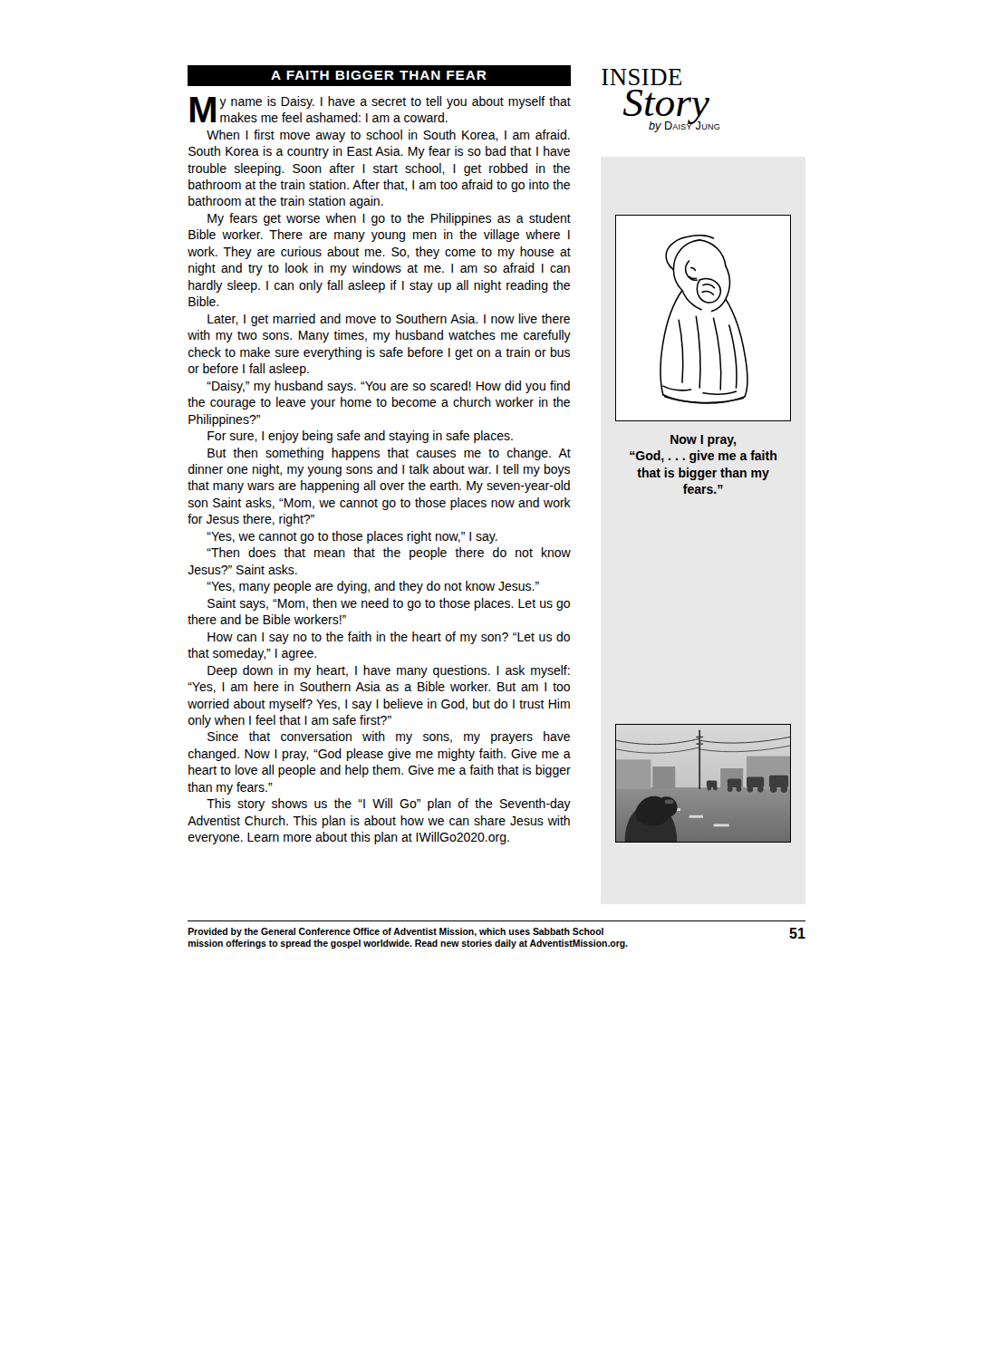A Faith Bigger Than Fear
My name is Daisy. I have a secret to tell you about myself that makes me feel ashamed: I am a coward.
When I first move away to school in South Korea, I am afraid. South Korea is a country in East Asia. My fear is so bad that I have trouble sleeping. Soon after I start school, I get robbed in the bathroom at the train station. After that, I am too afraid to go into the bathroom at the train station again.
My fears get worse when I go to the Philippines as a student Bible worker. There are many young men in the village where I work. They are curious about me. So, they come to my house at night and try to look in my windows at me. I am so afraid I can hardly sleep. I can only fall asleep if I stay up all night reading the Bible.
Later, I get married and move to Southern Asia. I now live there with my two sons. Many times, my husband watches me carefully check to make sure everything is safe before I get on a train or bus or before I fall asleep.
“Daisy,” my husband says. “You are so scared! How did you find the courage to leave your home to become a church worker in the Philippines?”
For sure, I enjoy being safe and staying in safe places.
But then something happens that causes me to change. At dinner one night, my young sons and I talk about war. I tell my boys that many wars are happening all over the earth. My seven-year-old son Saint asks, “Mom, we cannot go to those places now and work for Jesus there, right?”
“Yes, we cannot go to those places right now,” I say.
“Then does that mean that the people there do not know Jesus?” Saint asks.
“Yes, many people are dying, and they do not know Jesus.”
Saint says, “Mom, then we need to go to those places. Let us go there and be Bible workers!”
How can I say no to the faith in the heart of my son? “Let us do that someday,” I agree.
Deep down in my heart, I have many questions. I ask myself: “Yes, I am here in Southern Asia as a Bible worker. But am I too worried about myself? Yes, I say I believe in God, but do I trust Him only when I feel that I am safe first?”
Since that conversation with my sons, my prayers have changed. Now I pray, “God please give me mighty faith. Give me a heart to love all people and help them. Give me a faith that is bigger than my fears.”
This story shows us the “I Will Go” plan of the Seventh-day Adventist Church. This plan is about how we can share Jesus with everyone. Learn more about this plan at IWillGo2020.org.
INSIDE Story by Daisy Jung
Now I pray,
“God, . . . give me a faith
that is bigger than my
fears.”
Provided by the General Conference Office of Adventist Mission, which uses Sabbath School
mission offerings to spread the gospel worldwide. Read new stories daily at AdventistMission.org.
51